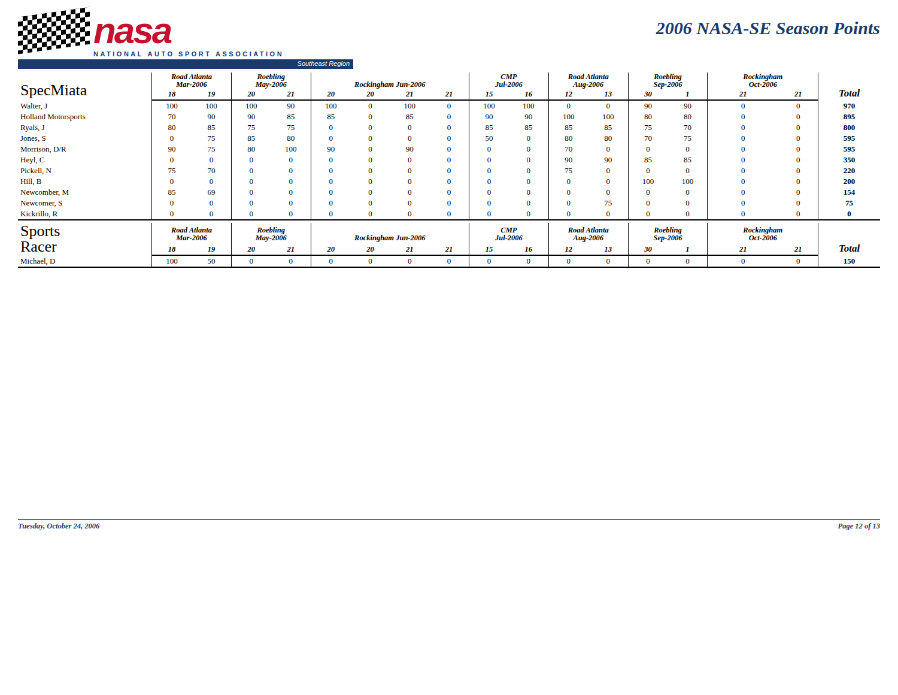nasa
NATIONAL AUTO SPORT ASSOCIATION
Southeast Region
2006 NASA-SE Season Points
| SpecMiata | Road Atlanta Mar-2006 | Roebling May-2006 | Rockingham Jun-2006 | CMP Jul-2006 | Road Atlanta Aug-2006 | Roebling Sep-2006 | Rockingham Oct-2006 | Total |
| 18 | 19 | 20 | 21 | 20 | 20 | 21 | 21 | 15 | 16 | 12 | 13 | 30 | 1 | 21 | 21 |
| Walter, J | 100 | 100 | 100 | 90 | 100 | 0 | 100 | 0 | 100 | 100 | 0 | 0 | 90 | 90 | 0 | 0 | 970 |
| Holland Motorsports | 70 | 90 | 90 | 85 | 85 | 0 | 85 | 0 | 90 | 90 | 100 | 100 | 80 | 80 | 0 | 0 | 895 |
| Ryals, J | 80 | 85 | 75 | 75 | 0 | 0 | 0 | 0 | 85 | 85 | 85 | 85 | 75 | 70 | 0 | 0 | 800 |
| Jones, S | 0 | 75 | 85 | 80 | 0 | 0 | 0 | 0 | 50 | 0 | 80 | 80 | 70 | 75 | 0 | 0 | 595 |
| Morrison, D/R | 90 | 75 | 80 | 100 | 90 | 0 | 90 | 0 | 0 | 0 | 70 | 0 | 0 | 0 | 0 | 0 | 595 |
| Heyl, C | 0 | 0 | 0 | 0 | 0 | 0 | 0 | 0 | 0 | 0 | 90 | 90 | 85 | 85 | 0 | 0 | 350 |
| Pickell, N | 75 | 70 | 0 | 0 | 0 | 0 | 0 | 0 | 0 | 0 | 75 | 0 | 0 | 0 | 0 | 0 | 220 |
| Hill, B | 0 | 0 | 0 | 0 | 0 | 0 | 0 | 0 | 0 | 0 | 0 | 0 | 100 | 100 | 0 | 0 | 200 |
| Newcomber, M | 85 | 69 | 0 | 0 | 0 | 0 | 0 | 0 | 0 | 0 | 0 | 0 | 0 | 0 | 0 | 0 | 154 |
| Newcomer, S | 0 | 0 | 0 | 0 | 0 | 0 | 0 | 0 | 0 | 0 | 0 | 75 | 0 | 0 | 0 | 0 | 75 |
| Kickrillo, R | 0 | 0 | 0 | 0 | 0 | 0 | 0 | 0 | 0 | 0 | 0 | 0 | 0 | 0 | 0 | 0 | 0 |
| Sports Racer | Road Atlanta Mar-2006 | Roebling May-2006 | Rockingham Jun-2006 | CMP Jul-2006 | Road Atlanta Aug-2006 | Roebling Sep-2006 | Rockingham Oct-2006 | Total |
| 18 | 19 | 20 | 21 | 20 | 20 | 21 | 21 | 15 | 16 | 12 | 13 | 30 | 1 | 21 | 21 |
| Michael, D | 100 | 50 | 0 | 0 | 0 | 0 | 0 | 0 | 0 | 0 | 0 | 0 | 0 | 0 | 0 | 0 | 150 |
Tuesday, October 24, 2006
Page 12 of 13